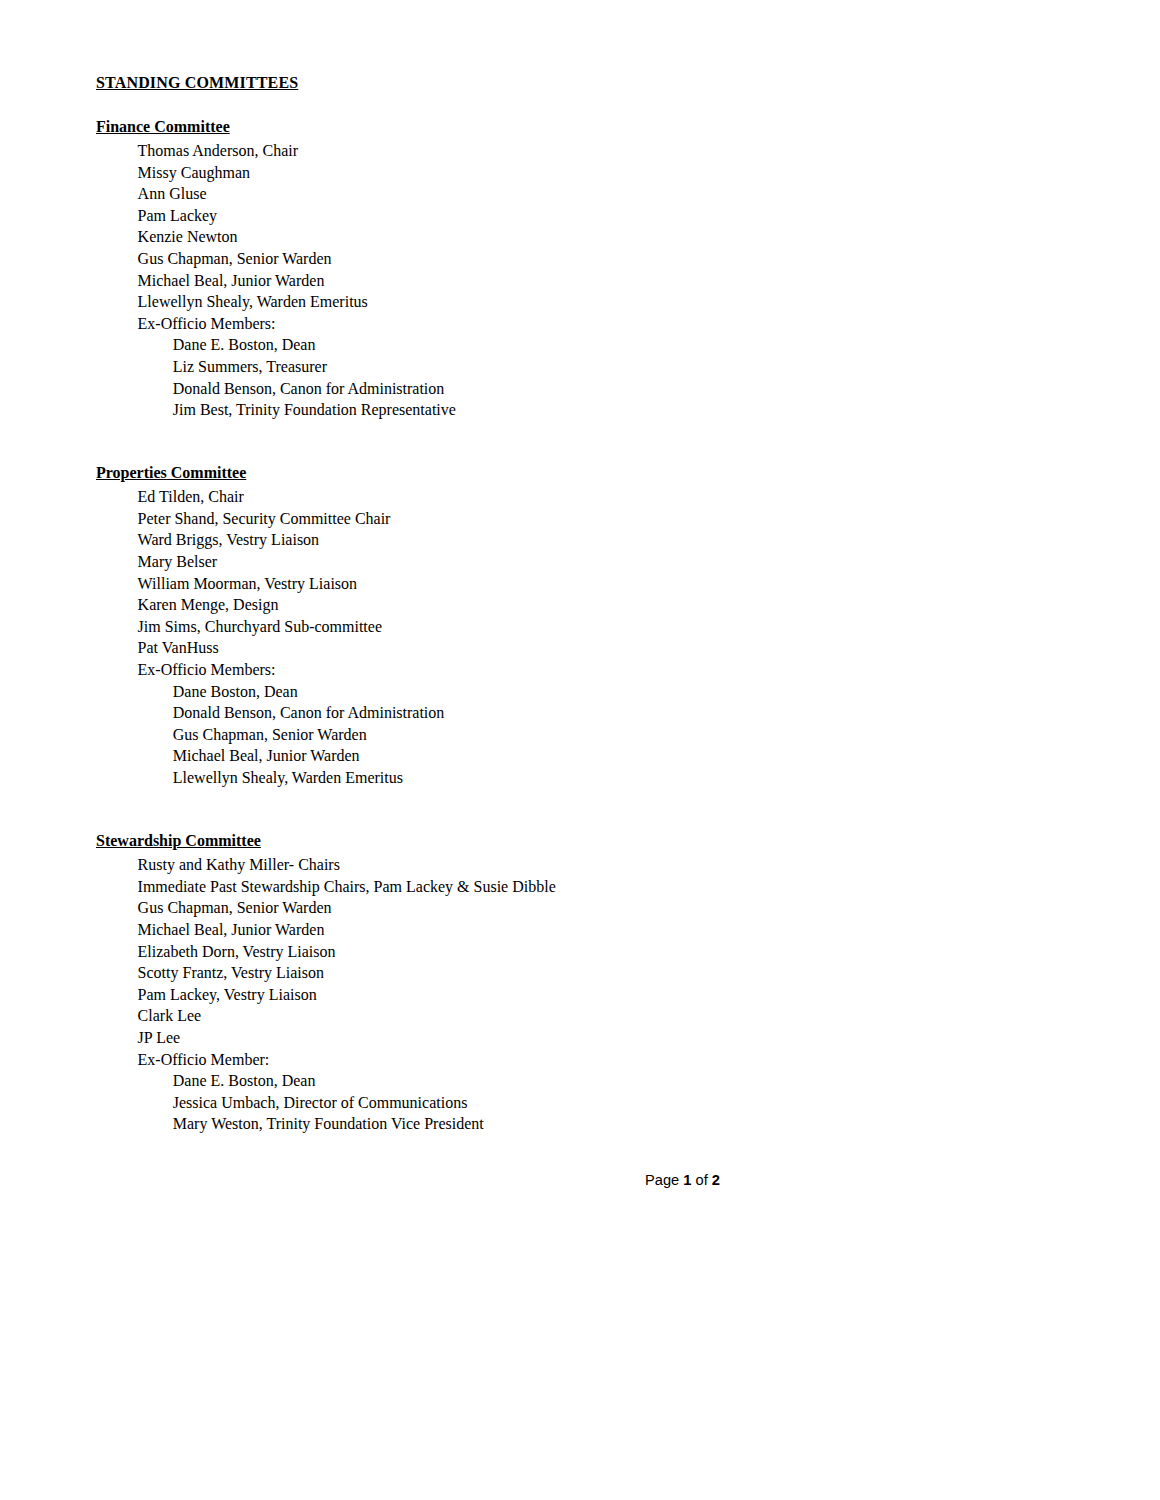STANDING COMMITTEES
Finance Committee
Thomas Anderson, Chair
Missy Caughman
Ann Gluse
Pam Lackey
Kenzie Newton
Gus Chapman, Senior Warden
Michael Beal, Junior Warden
Llewellyn Shealy, Warden Emeritus
Ex-Officio Members:
Dane E. Boston, Dean
Liz Summers, Treasurer
Donald Benson, Canon for Administration
Jim Best, Trinity Foundation Representative
Properties Committee
Ed Tilden, Chair
Peter Shand, Security Committee Chair
Ward Briggs, Vestry Liaison
Mary Belser
William Moorman, Vestry Liaison
Karen Menge, Design
Jim Sims, Churchyard Sub-committee
Pat VanHuss
Ex-Officio Members:
Dane Boston, Dean
Donald Benson, Canon for Administration
Gus Chapman, Senior Warden
Michael Beal, Junior Warden
Llewellyn Shealy, Warden Emeritus
Stewardship Committee
Rusty and Kathy Miller- Chairs
Immediate Past Stewardship Chairs, Pam Lackey & Susie Dibble
Gus Chapman, Senior Warden
Michael Beal, Junior Warden
Elizabeth Dorn, Vestry Liaison
Scotty Frantz, Vestry Liaison
Pam Lackey, Vestry Liaison
Clark Lee
JP Lee
Ex-Officio Member:
Dane E. Boston, Dean
Jessica Umbach, Director of Communications
Mary Weston, Trinity Foundation Vice President
Page 1 of 2